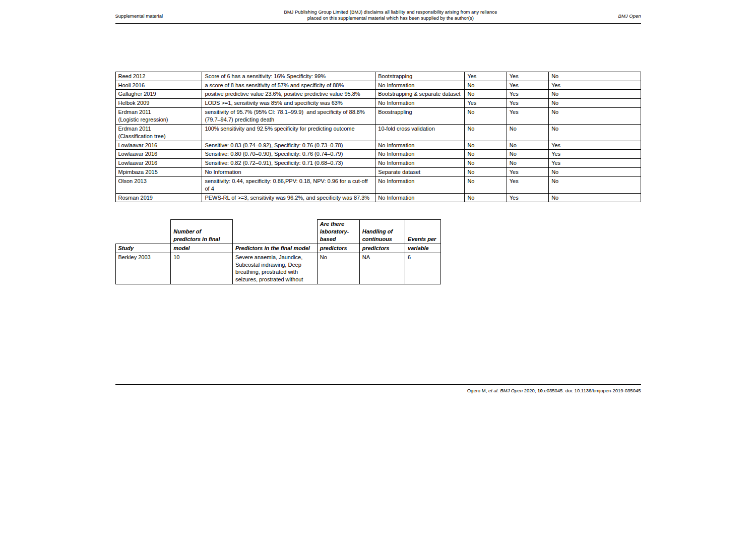Supplemental material
BMJ Publishing Group Limited (BMJ) disclaims all liability and responsibility arising from any reliance
placed on this supplemental material which has been supplied by the author(s)
BMJ Open
| Reed 2012 | Score of 6 has a sensitivity: 16% Specificity: 99% | Bootstrapping | Yes | Yes | No |
| Hooli 2016 | a score of 8 has sensitivity of 57% and specificity of 88% | No Information | No | Yes | Yes |
| Gallagher 2019 | positive predictive value 23.6%, positive predictive value 95.8% | Bootstrapping & separate dataset | No | Yes | No |
| Helbok 2009 | LODS >=1, sensitivity was 85% and specificity was 63% | No Information | Yes | Yes | No |
| Erdman 2011 (Logistic regression) | sensitivity of 95.7% (95% CI: 78.1–99.9) and specificity of 88.8% (79.7–94.7) predicting death | Boostrappling | No | Yes | No |
| Erdman 2011 (Classification tree) | 100% sensitivity and 92.5% specificity for predicting outcome | 10-fold cross validation | No | No | No |
| Lowlaavar 2016 | Sensitive: 0.83 (0.74–0.92), Specificity: 0.76 (0.73–0.78) | No Information | No | No | Yes |
| Lowlaavar 2016 | Sensitive: 0.80 (0.70–0.90), Specificity: 0.76 (0.74–0.79) | No Information | No | No | Yes |
| Lowlaavar 2016 | Sensitive: 0.82 (0.72–0.91), Specificity: 0.71 (0.68–0.73) | No Information | No | No | Yes |
| Mpimbaza 2015 | No Information | Separate dataset | No | Yes | No |
| Olson 2013 | sensitivity: 0.44, specificity: 0.86,PPV: 0.18, NPV: 0.96 for a cut-off of 4 | No Information | No | Yes | No |
| Rosman 2019 | PEWS-RL of >=3, sensitivity was 96.2%, and specificity was 87.3% | No Information | No | Yes | No |
| | Number of predictors in final | | Are there laboratory-based | Handling of continuous | Events per |
| --- | --- | --- | --- | --- | --- |
| Study | model | Predictors in the final model | predictors | predictors | variable |
| Berkley 2003 | 10 | Severe anaemia, Jaundice, Subcostal indrawing, Deep breathing, prostrated with seizures, prostrated without | No | NA | 6 |
Ogero M, et al. BMJ Open 2020; 10:e035045. doi: 10.1136/bmjopen-2019-035045